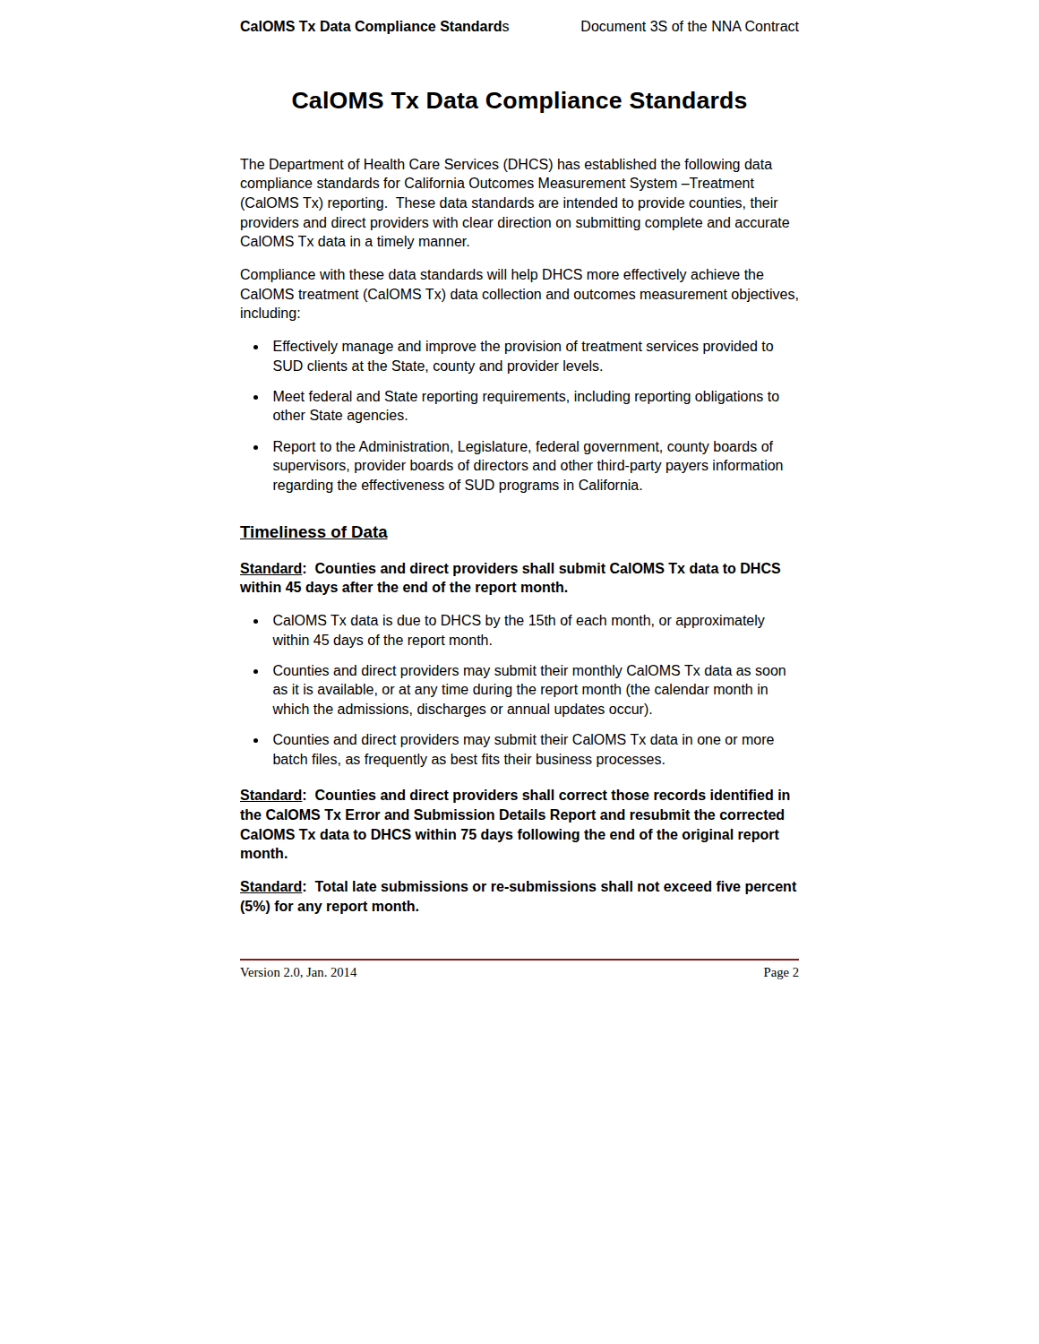CalOMS Tx Data Compliance Standards
Document 3S of the NNA Contract
CalOMS Tx Data Compliance Standards
The Department of Health Care Services (DHCS) has established the following data compliance standards for California Outcomes Measurement System –Treatment (CalOMS Tx) reporting. These data standards are intended to provide counties, their providers and direct providers with clear direction on submitting complete and accurate CalOMS Tx data in a timely manner.
Compliance with these data standards will help DHCS more effectively achieve the CalOMS treatment (CalOMS Tx) data collection and outcomes measurement objectives, including:
Effectively manage and improve the provision of treatment services provided to SUD clients at the State, county and provider levels.
Meet federal and State reporting requirements, including reporting obligations to other State agencies.
Report to the Administration, Legislature, federal government, county boards of supervisors, provider boards of directors and other third-party payers information regarding the effectiveness of SUD programs in California.
Timeliness of Data
Standard: Counties and direct providers shall submit CalOMS Tx data to DHCS within 45 days after the end of the report month.
CalOMS Tx data is due to DHCS by the 15th of each month, or approximately within 45 days of the report month.
Counties and direct providers may submit their monthly CalOMS Tx data as soon as it is available, or at any time during the report month (the calendar month in which the admissions, discharges or annual updates occur).
Counties and direct providers may submit their CalOMS Tx data in one or more batch files, as frequently as best fits their business processes.
Standard: Counties and direct providers shall correct those records identified in the CalOMS Tx Error and Submission Details Report and resubmit the corrected CalOMS Tx data to DHCS within 75 days following the end of the original report month.
Standard: Total late submissions or re-submissions shall not exceed five percent (5%) for any report month.
Version 2.0, Jan. 2014 Page 2